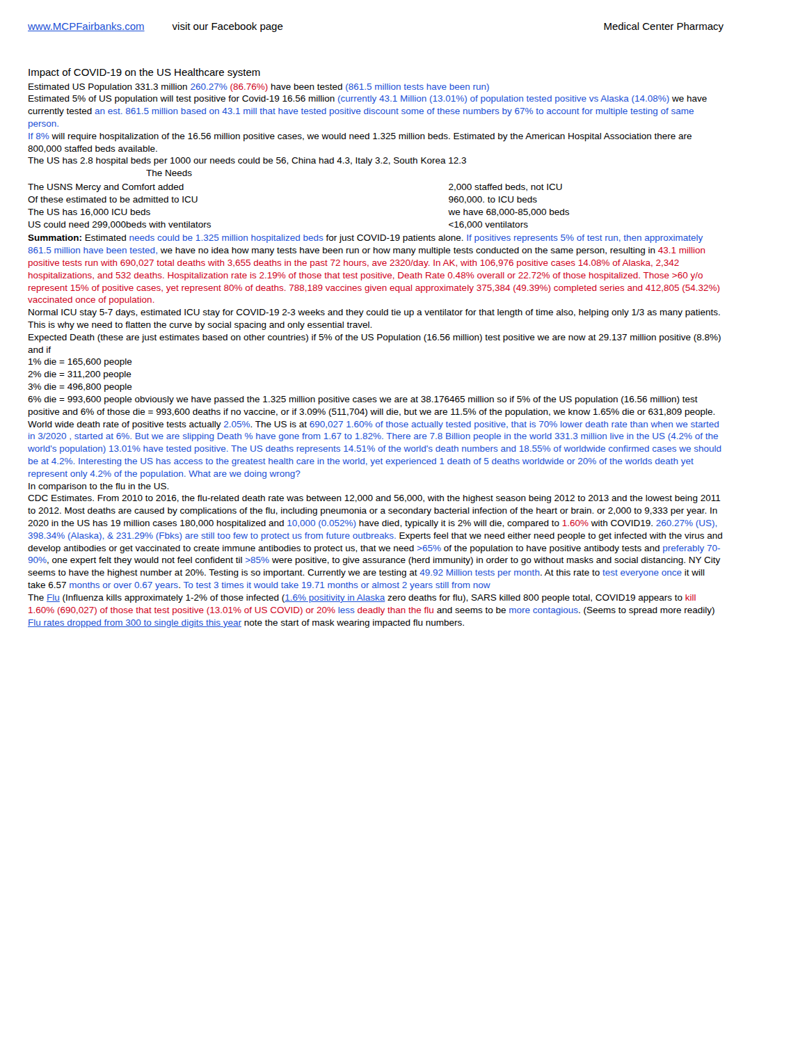www.MCPFairbanks.com visit our Facebook page Medical Center Pharmacy
Impact of COVID-19 on the US Healthcare system
Estimated US Population 331.3 million 260.27% (86.76%) have been tested (861.5 million tests have been run)
Estimated 5% of US population will test positive for Covid-19 16.56 million (currently 43.1 Million (13.01%) of population tested positive vs Alaska (14.08%) we have currently tested an est. 861.5 million based on 43.1 mill that have tested positive discount some of these numbers by 67% to account for multiple testing of same person.
If 8% will require hospitalization of the 16.56 million positive cases, we would need 1.325 million beds. Estimated by the American Hospital Association there are 800,000 staffed beds available.
The US has 2.8 hospital beds per 1000 our needs could be 56, China had 4.3, Italy 3.2, South Korea 12.3
The Needs
| The USNS Mercy and Comfort added | 2,000 staffed beds, not ICU |
| Of these estimated to be admitted to ICU | 960,000. to ICU beds |
| The US has 16,000 ICU beds | we have 68,000-85,000 beds |
| US could need 299,000beds with ventilators | <16,000 ventilators |
Summation: Estimated needs could be 1.325 million hospitalized beds for just COVID-19 patients alone. If positives represents 5% of test run, then approximately 861.5 million have been tested, we have no idea how many tests have been run or how many multiple tests conducted on the same person, resulting in 43.1 million positive tests run with 690,027 total deaths with 3,655 deaths in the past 72 hours, ave 2320/day. In AK, with 106,976 positive cases 14.08% of Alaska, 2,342 hospitalizations, and 532 deaths. Hospitalization rate is 2.19% of those that test positive, Death Rate 0.48% overall or 22.72% of those hospitalized. Those >60 y/o represent 15% of positive cases, yet represent 80% of deaths. 788,189 vaccines given equal approximately 375,384 (49.39%) completed series and 412,805 (54.32%) vaccinated once of population.
Normal ICU stay 5-7 days, estimated ICU stay for COVID-19 2-3 weeks and they could tie up a ventilator for that length of time also, helping only 1/3 as many patients.
This is why we need to flatten the curve by social spacing and only essential travel.
Expected Death (these are just estimates based on other countries) if 5% of the US Population (16.56 million) test positive we are now at 29.137 million positive (8.8%) and if
1% die = 165,600 people
2% die = 311,200 people
3% die = 496,800 people
6% die = 993,600 people obviously we have passed the 1.325 million positive cases we are at 38.176465 million so if 5% of the US population (16.56 million) test positive and 6% of those die = 993,600 deaths if no vaccine, or if 3.09% (511,704) will die, but we are 11.5% of the population, we know 1.65% die or 631,809 people.
World wide death rate of positive tests actually 2.05%. The US is at 690,027 1.60% of those actually tested positive, that is 70% lower death rate than when we started in 3/2020 , started at 6%. But we are slipping Death % have gone from 1.67 to 1.82%. There are 7.8 Billion people in the world 331.3 million live in the US (4.2% of the world's population) 13.01% have tested positive. The US deaths represents 14.51% of the world's death numbers and 18.55% of worldwide confirmed cases we should be at 4.2%. Interesting the US has access to the greatest health care in the world, yet experienced 1 death of 5 deaths worldwide or 20% of the worlds death yet represent only 4.2% of the population. What are we doing wrong?
In comparison to the flu in the US.
CDC Estimates. From 2010 to 2016, the flu-related death rate was between 12,000 and 56,000, with the highest season being 2012 to 2013 and the lowest being 2011 to 2012. Most deaths are caused by complications of the flu, including pneumonia or a secondary bacterial infection of the heart or brain. or 2,000 to 9,333 per year. In 2020 in the US has 19 million cases 180,000 hospitalized and 10,000 (0.052%) have died, typically it is 2% will die, compared to 1.60% with COVID19. 260.27% (US), 398.34% (Alaska), & 231.29% (Fbks) are still too few to protect us from future outbreaks. Experts feel that we need either need people to get infected with the virus and develop antibodies or get vaccinated to create immune antibodies to protect us, that we need >65% of the population to have positive antibody tests and preferably 70-90%, one expert felt they would not feel confident til >85% were positive, to give assurance (herd immunity) in order to go without masks and social distancing. NY City seems to have the highest number at 20%. Testing is so important. Currently we are testing at 49.92 Million tests per month. At this rate to test everyone once it will take 6.57 months or over 0.67 years. To test 3 times it would take 19.71 months or almost 2 years still from now
The Flu (Influenza kills approximately 1-2% of those infected (1.6% positivity in Alaska zero deaths for flu), SARS killed 800 people total, COVID19 appears to kill 1.60% (690,027) of those that test positive (13.01% of US COVID) or 20% less deadly than the flu and seems to be more contagious. (Seems to spread more readily) Flu rates dropped from 300 to single digits this year note the start of mask wearing impacted flu numbers.